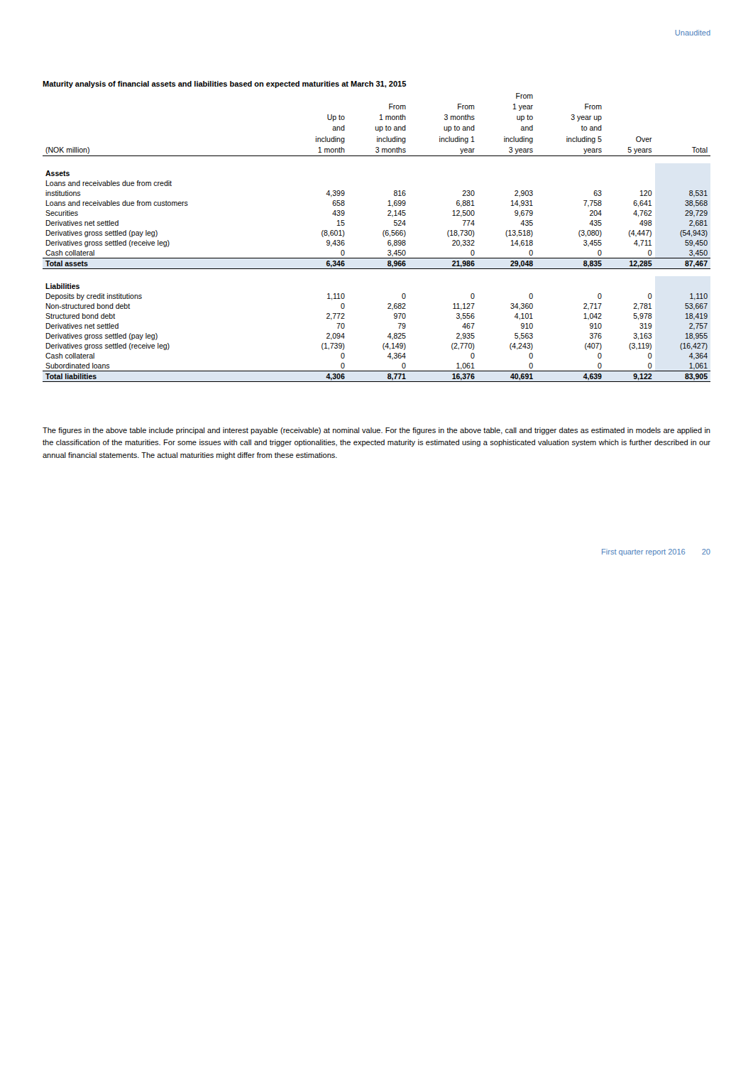Unaudited
Maturity analysis of financial assets and liabilities based on expected maturities at March 31, 2015
| | | | | From | | | |
| --- | --- | --- | --- | --- | --- | --- | --- |
| | | From | From | 1 year | From | | |
| | Up to | 1 month | 3 months | up to | 3 year up | | |
| | and | up to and | up to and | and | to and | | |
| | including | including | including 1 | including | including 5 | Over | |
| (NOK million) | 1 month | 3 months | year | 3 years | years | 5 years | Total |
| Assets | | |
| Loans and receivables due from credit | | |
| institutions | 4,399 | 816 | 230 | 2,903 | 63 | 120 | 8,531 |
| Loans and receivables due from customers | 658 | 1,699 | 6,881 | 14,931 | 7,758 | 6,641 | 38,568 |
| Securities | 439 | 2,145 | 12,500 | 9,679 | 204 | 4,762 | 29,729 |
| Derivatives net settled | 15 | 524 | 774 | 435 | 435 | 498 | 2,681 |
| Derivatives gross settled (pay leg) | (8,601) | (6,566) | (18,730) | (13,518) | (3,080) | (4,447) | (54,943) |
| Derivatives gross settled (receive leg) | 9,436 | 6,898 | 20,332 | 14,618 | 3,455 | 4,711 | 59,450 |
| Cash collateral | 0 | 3,450 | 0 | 0 | 0 | 0 | 3,450 |
| Total assets | 6,346 | 8,966 | 21,986 | 29,048 | 8,835 | 12,285 | 87,467 |
| Liabilities | | |
| Deposits by credit institutions | 1,110 | 0 | 0 | 0 | 0 | 0 | 1,110 |
| Non-structured bond debt | 0 | 2,682 | 11,127 | 34,360 | 2,717 | 2,781 | 53,667 |
| Structured bond debt | 2,772 | 970 | 3,556 | 4,101 | 1,042 | 5,978 | 18,419 |
| Derivatives net settled | 70 | 79 | 467 | 910 | 910 | 319 | 2,757 |
| Derivatives gross settled (pay leg) | 2,094 | 4,825 | 2,935 | 5,563 | 376 | 3,163 | 18,955 |
| Derivatives gross settled (receive leg) | (1,739) | (4,149) | (2,770) | (4,243) | (407) | (3,119) | (16,427) |
| Cash collateral | 0 | 4,364 | 0 | 0 | 0 | 0 | 4,364 |
| Subordinated loans | 0 | 0 | 1,061 | 0 | 0 | 0 | 1,061 |
| Total liabilities | 4,306 | 8,771 | 16,376 | 40,691 | 4,639 | 9,122 | 83,905 |
The figures in the above table include principal and interest payable (receivable) at nominal value. For the figures in the above table, call and trigger dates as estimated in models are applied in the classification of the maturities. For some issues with call and trigger optionalities, the expected maturity is estimated using a sophisticated valuation system which is further described in our annual financial statements. The actual maturities might differ from these estimations.
First quarter report 2016 20